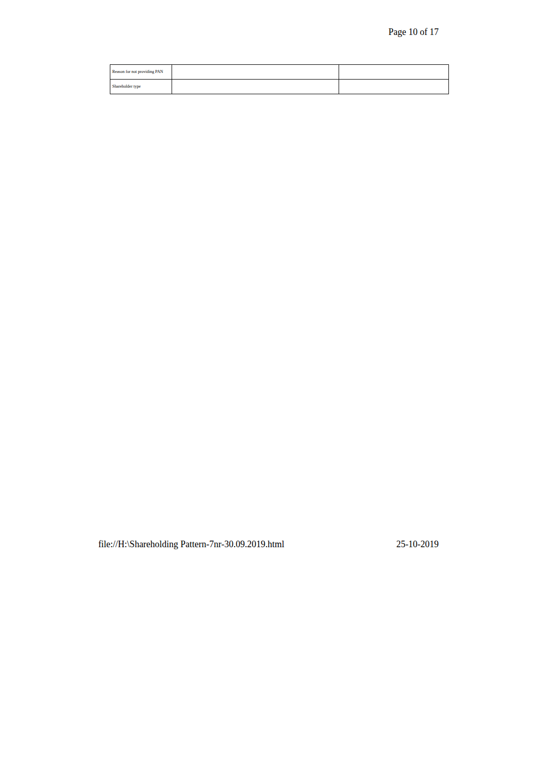Page 10 of 17
| Reason for not providing PAN | | |
| Shareholder type | | |
file://H:\Shareholding Pattern-7nr-30.09.2019.html 25-10-2019